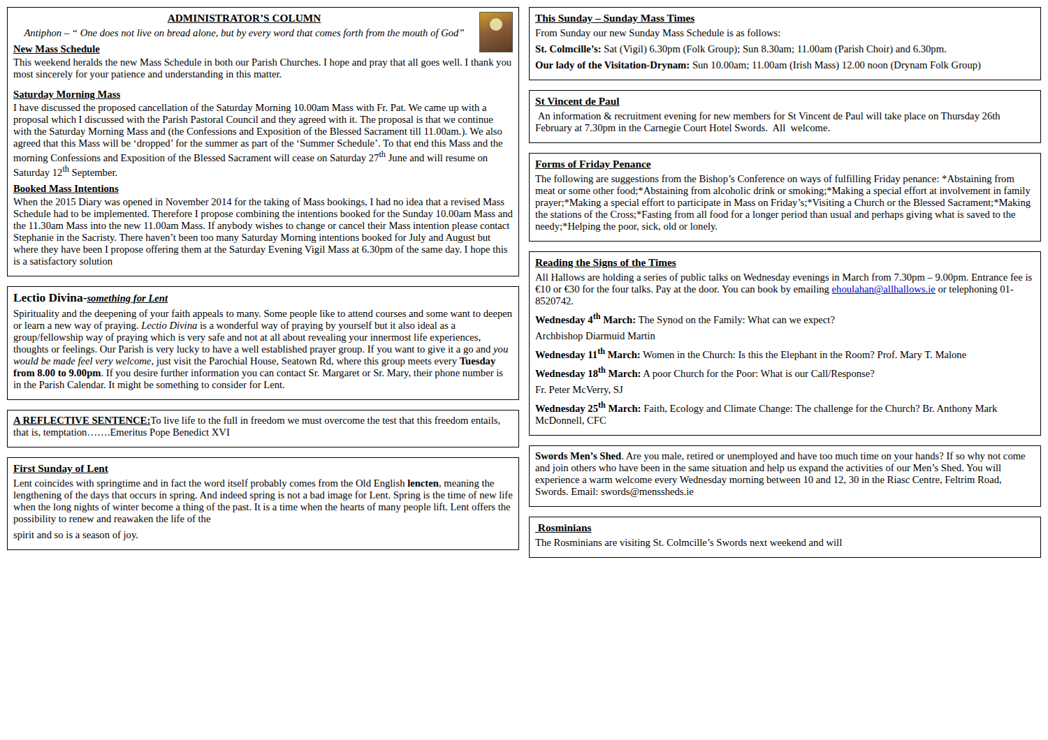ADMINISTRATOR’S COLUMN
Antiphon – “ One does not live on bread alone, but by every word that comes forth from the mouth of God”
New Mass Schedule
This weekend heralds the new Mass Schedule in both our Parish Churches. I hope and pray that all goes well. I thank you most sincerely for your patience and understanding in this matter.
Saturday Morning Mass
I have discussed the proposed cancellation of the Saturday Morning 10.00am Mass with Fr. Pat. We came up with a proposal which I discussed with the Parish Pastoral Council and they agreed with it. The proposal is that we continue with the Saturday Morning Mass and (the Confessions and Exposition of the Blessed Sacrament till 11.00am.). We also agreed that this Mass will be ‘dropped’ for the summer as part of the ‘Summer Schedule’. To that end this Mass and the morning Confessions and Exposition of the Blessed Sacrament will cease on Saturday 27th June and will resume on Saturday 12th September.
Booked Mass Intentions
When the 2015 Diary was opened in November 2014 for the taking of Mass bookings, I had no idea that a revised Mass Schedule had to be implemented. Therefore I propose combining the intentions booked for the Sunday 10.00am Mass and the 11.30am Mass into the new 11.00am Mass. If anybody wishes to change or cancel their Mass intention please contact Stephanie in the Sacristy. There haven’t been too many Saturday Morning intentions booked for July and August but where they have been I propose offering them at the Saturday Evening Vigil Mass at 6.30pm of the same day. I hope this is a satisfactory solution
Lectio Divina-something for Lent
Spirituality and the deepening of your faith appeals to many. Some people like to attend courses and some want to deepen or learn a new way of praying. Lectio Divina is a wonderful way of praying by yourself but it also ideal as a group/fellowship way of praying which is very safe and not at all about revealing your innermost life experiences, thoughts or feelings. Our Parish is very lucky to have a well established prayer group. If you want to give it a go and you would be made feel very welcome, just visit the Parochial House, Seatown Rd, where this group meets every Tuesday from 8.00 to 9.00pm. If you desire further information you can contact Sr. Margaret or Sr. Mary, their phone number is in the Parish Calendar. It might be something to consider for Lent.
A REFLECTIVE SENTENCE: To live life to the full in freedom we must overcome the test that this freedom entails, that is, temptation…….Emeritus Pope Benedict XVI
First Sunday of Lent
Lent coincides with springtime and in fact the word itself probably comes from the Old English lencten, meaning the lengthening of the days that occurs in spring. And indeed spring is not a bad image for Lent. Spring is the time of new life when the long nights of winter become a thing of the past. It is a time when the hearts of many people lift. Lent offers the possibility to renew and reawaken the life of the
spirit and so is a season of joy.
This Sunday – Sunday Mass Times
From Sunday our new Sunday Mass Schedule is as follows:
St. Colmcille’s: Sat (Vigil) 6.30pm (Folk Group); Sun 8.30am; 11.00am (Parish Choir) and 6.30pm.
Our lady of the Visitation-Drynam: Sun 10.00am; 11.00am (Irish Mass) 12.00 noon (Drynam Folk Group)
St Vincent de Paul
An information & recruitment evening for new members for St Vincent de Paul will take place on Thursday 26th February at 7.30pm in the Carnegie Court Hotel Swords. All welcome.
Forms of Friday Penance
The following are suggestions from the Bishop’s Conference on ways of fulfilling Friday penance: *Abstaining from meat or some other food;*Abstaining from alcoholic drink or smoking;*Making a special effort at involvement in family prayer;*Making a special effort to participate in Mass on Friday’s;*Visiting a Church or the Blessed Sacrament;*Making the stations of the Cross;*Fasting from all food for a longer period than usual and perhaps giving what is saved to the needy;*Helping the poor, sick, old or lonely.
Reading the Signs of the Times
All Hallows are holding a series of public talks on Wednesday evenings in March from 7.30pm – 9.00pm. Entrance fee is €10 or €30 for the four talks. Pay at the door. You can book by emailing ehoulahan@allhallows.ie or telephoning 01-8520742.
Wednesday 4th March: The Synod on the Family: What can we expect?
Archbishop Diarmuid Martin
Wednesday 11th March: Women in the Church: Is this the Elephant in the Room? Prof. Mary T. Malone
Wednesday 18th March: A poor Church for the Poor: What is our Call/Response?
Fr. Peter McVerry, SJ
Wednesday 25th March: Faith, Ecology and Climate Change: The challenge for the Church? Br. Anthony Mark McDonnell, CFC
Swords Men’s Shed. Are you male, retired or unemployed and have too much time on your hands? If so why not come and join others who have been in the same situation and help us expand the activities of our Men’s Shed. You will experience a warm welcome every Wednesday morning between 10 and 12, 30 in the Riasc Centre, Feltrim Road, Swords. Email: swords@menssheds.ie
Rosminians
The Rosminians are visiting St. Colmcille’s Swords next weekend and will